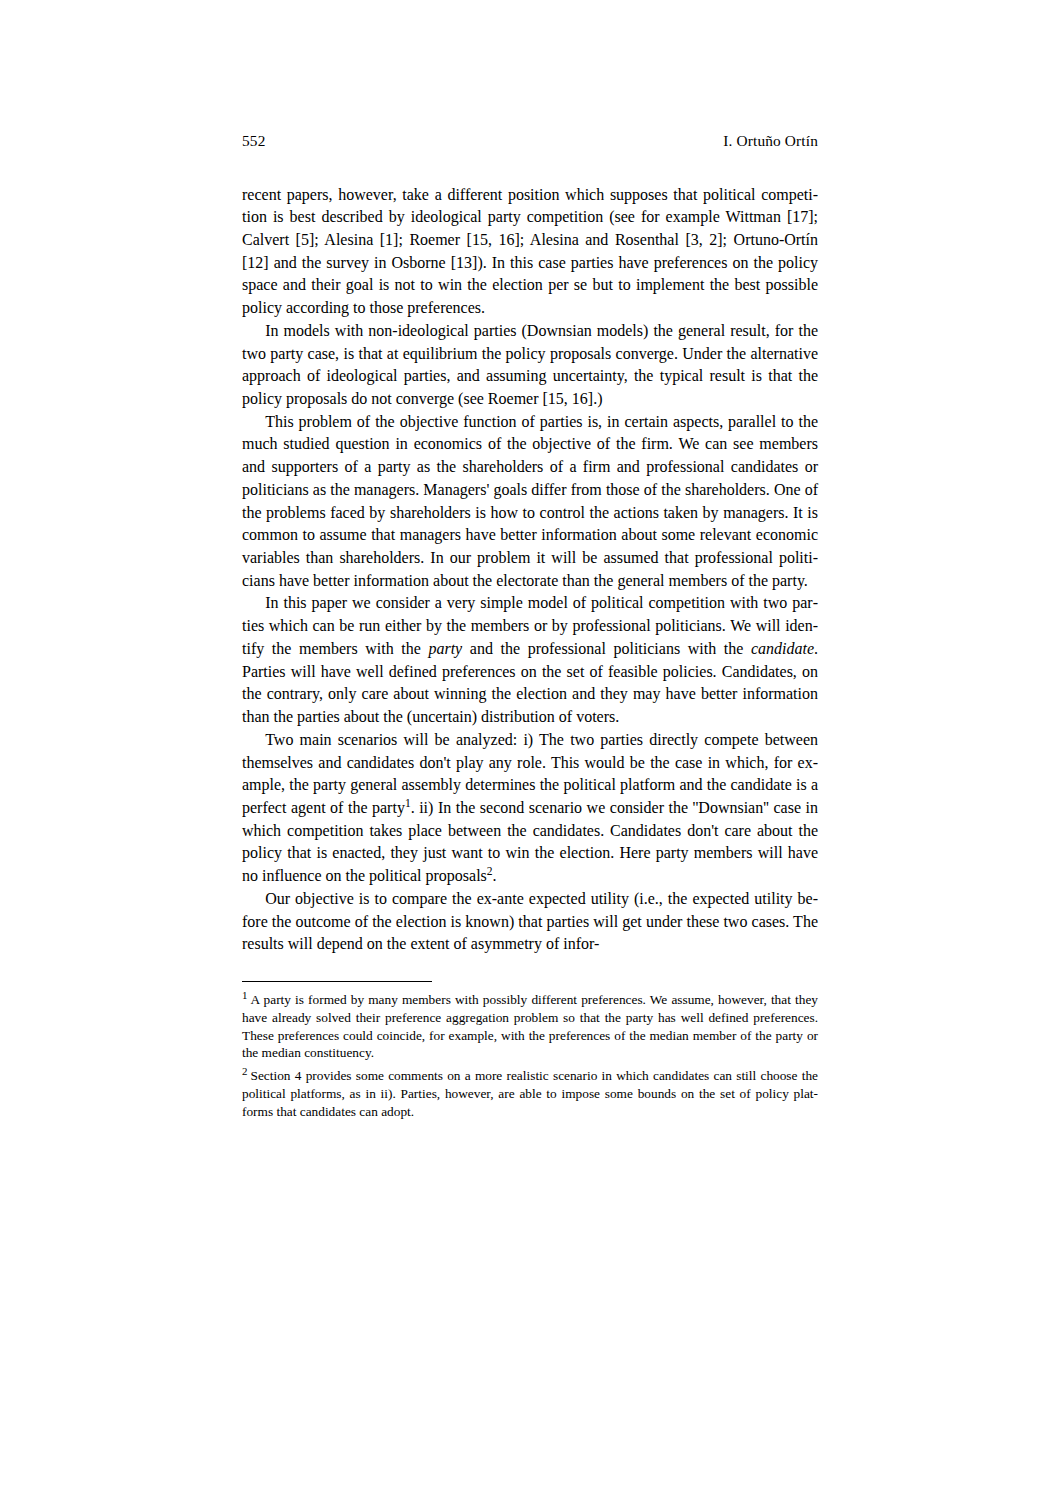552 I. Ortuño Ortín
recent papers, however, take a different position which supposes that political competition is best described by ideological party competition (see for example Wittman [17]; Calvert [5]; Alesina [1]; Roemer [15, 16]; Alesina and Rosenthal [3, 2]; Ortuno-Ortín [12] and the survey in Osborne [13]). In this case parties have preferences on the policy space and their goal is not to win the election per se but to implement the best possible policy according to those preferences.
In models with non-ideological parties (Downsian models) the general result, for the two party case, is that at equilibrium the policy proposals converge. Under the alternative approach of ideological parties, and assuming uncertainty, the typical result is that the policy proposals do not converge (see Roemer [15, 16].)
This problem of the objective function of parties is, in certain aspects, parallel to the much studied question in economics of the objective of the firm. We can see members and supporters of a party as the shareholders of a firm and professional candidates or politicians as the managers. Managers' goals differ from those of the shareholders. One of the problems faced by shareholders is how to control the actions taken by managers. It is common to assume that managers have better information about some relevant economic variables than shareholders. In our problem it will be assumed that professional politicians have better information about the electorate than the general members of the party.
In this paper we consider a very simple model of political competition with two parties which can be run either by the members or by professional politicians. We will identify the members with the party and the professional politicians with the candidate. Parties will have well defined preferences on the set of feasible policies. Candidates, on the contrary, only care about winning the election and they may have better information than the parties about the (uncertain) distribution of voters.
Two main scenarios will be analyzed: i) The two parties directly compete between themselves and candidates don't play any role. This would be the case in which, for example, the party general assembly determines the political platform and the candidate is a perfect agent of the party1. ii) In the second scenario we consider the ''Downsian'' case in which competition takes place between the candidates. Candidates don't care about the policy that is enacted, they just want to win the election. Here party members will have no influence on the political proposals2.
Our objective is to compare the ex-ante expected utility (i.e., the expected utility before the outcome of the election is known) that parties will get under these two cases. The results will depend on the extent of asymmetry of infor-
1 A party is formed by many members with possibly different preferences. We assume, however, that they have already solved their preference aggregation problem so that the party has well defined preferences. These preferences could coincide, for example, with the preferences of the median member of the party or the median constituency.
2 Section 4 provides some comments on a more realistic scenario in which candidates can still choose the political platforms, as in ii). Parties, however, are able to impose some bounds on the set of policy platforms that candidates can adopt.